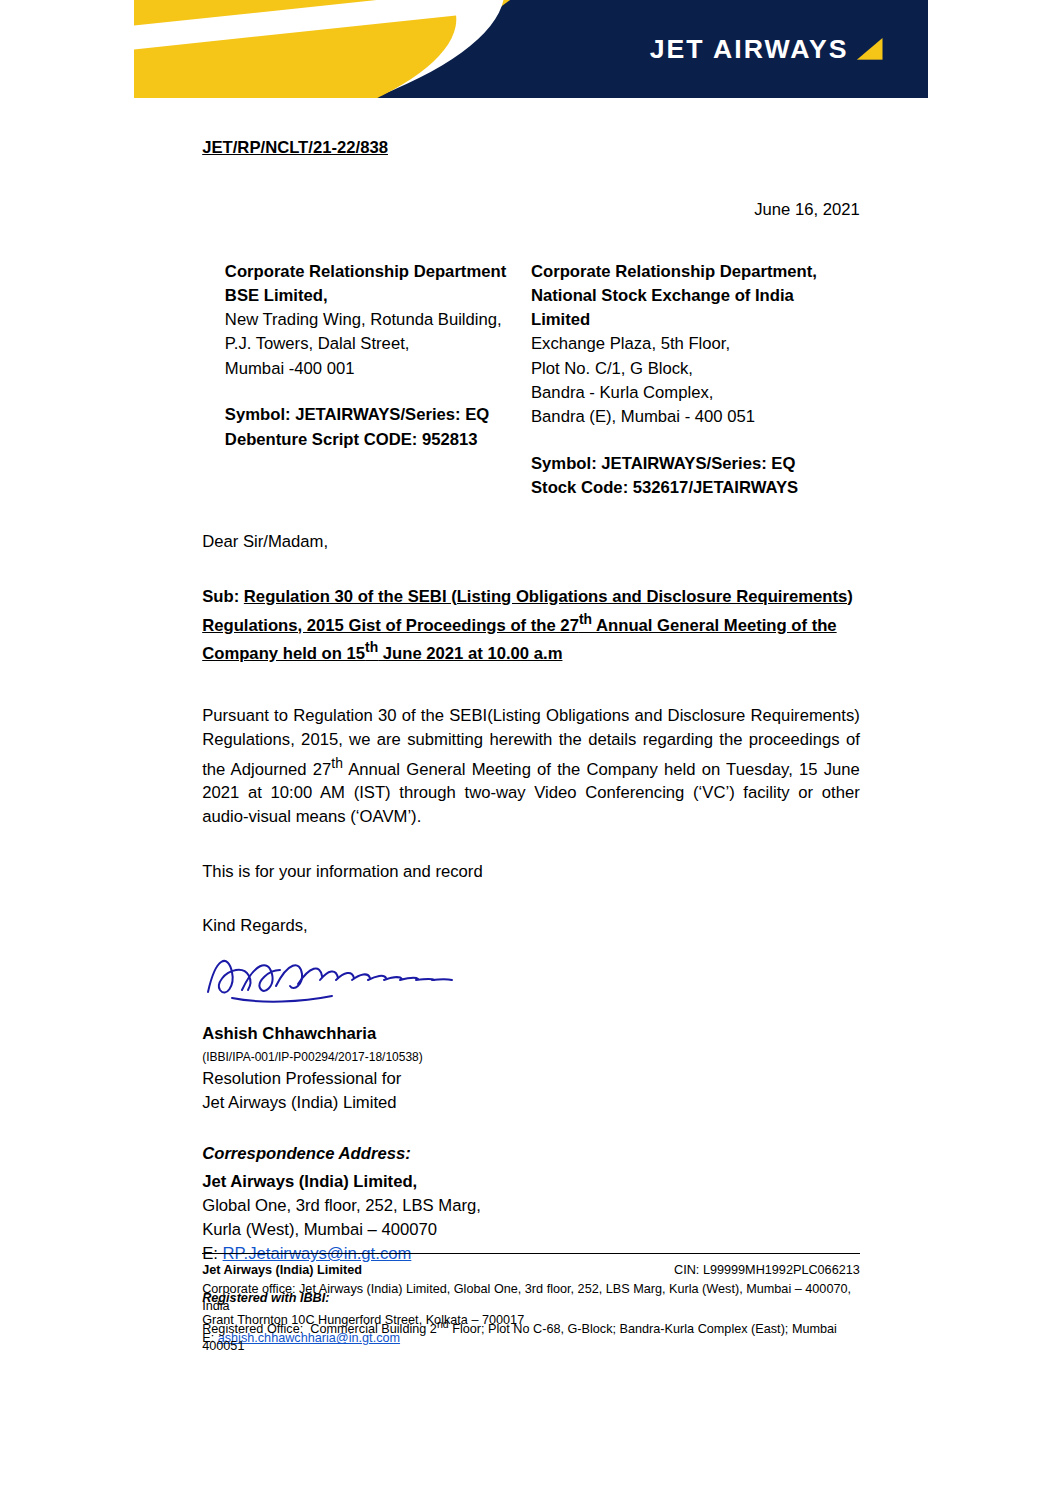JET AIRWAYS
JET/RP/NCLT/21-22/838
June 16, 2021
| Corporate Relationship Department BSE Limited, New Trading Wing, Rotunda Building, P.J. Towers, Dalal Street, Mumbai -400 001 Symbol: JETAIRWAYS/Series: EQ Debenture Script CODE: 952813 | Corporate Relationship Department, National Stock Exchange of India Limited Exchange Plaza, 5th Floor, Plot No. C/1, G Block, Bandra - Kurla Complex, Bandra (E), Mumbai - 400 051 Symbol: JETAIRWAYS/Series: EQ Stock Code: 532617/JETAIRWAYS |
Dear Sir/Madam,
Sub: Regulation 30 of the SEBI (Listing Obligations and Disclosure Requirements) Regulations, 2015 Gist of Proceedings of the 27th Annual General Meeting of the Company held on 15th June 2021 at 10.00 a.m
Pursuant to Regulation 30 of the SEBI(Listing Obligations and Disclosure Requirements) Regulations, 2015, we are submitting herewith the details regarding the proceedings of the Adjourned 27th Annual General Meeting of the Company held on Tuesday, 15 June 2021 at 10:00 AM (IST) through two-way Video Conferencing (‘VC’) facility or other audio-visual means (‘OAVM’).
This is for your information and record
Kind Regards,
Ashish Chhawchharia
(IBBI/IPA-001/IP-P00294/2017-18/10538)
Resolution Professional for
Jet Airways (India) Limited
Correspondence Address:
Jet Airways (India) Limited,
Global One, 3rd floor, 252, LBS Marg,
Kurla (West), Mumbai – 400070
E: RP.Jetairways@in.gt.com
Registered with IBBI:
Grant Thornton 10C Hungerford Street, Kolkata – 700017
E: ashish.chhawchharia@in.gt.com
Jet Airways (India) Limited CIN: L99999MH1992PLC066213
Corporate office: Jet Airways (India) Limited, Global One, 3rd floor, 252, LBS Marg, Kurla (West), Mumbai – 400070, India
Registered Office: Commercial Building 2nd Floor; Plot No C-68, G-Block; Bandra-Kurla Complex (East); Mumbai 400051